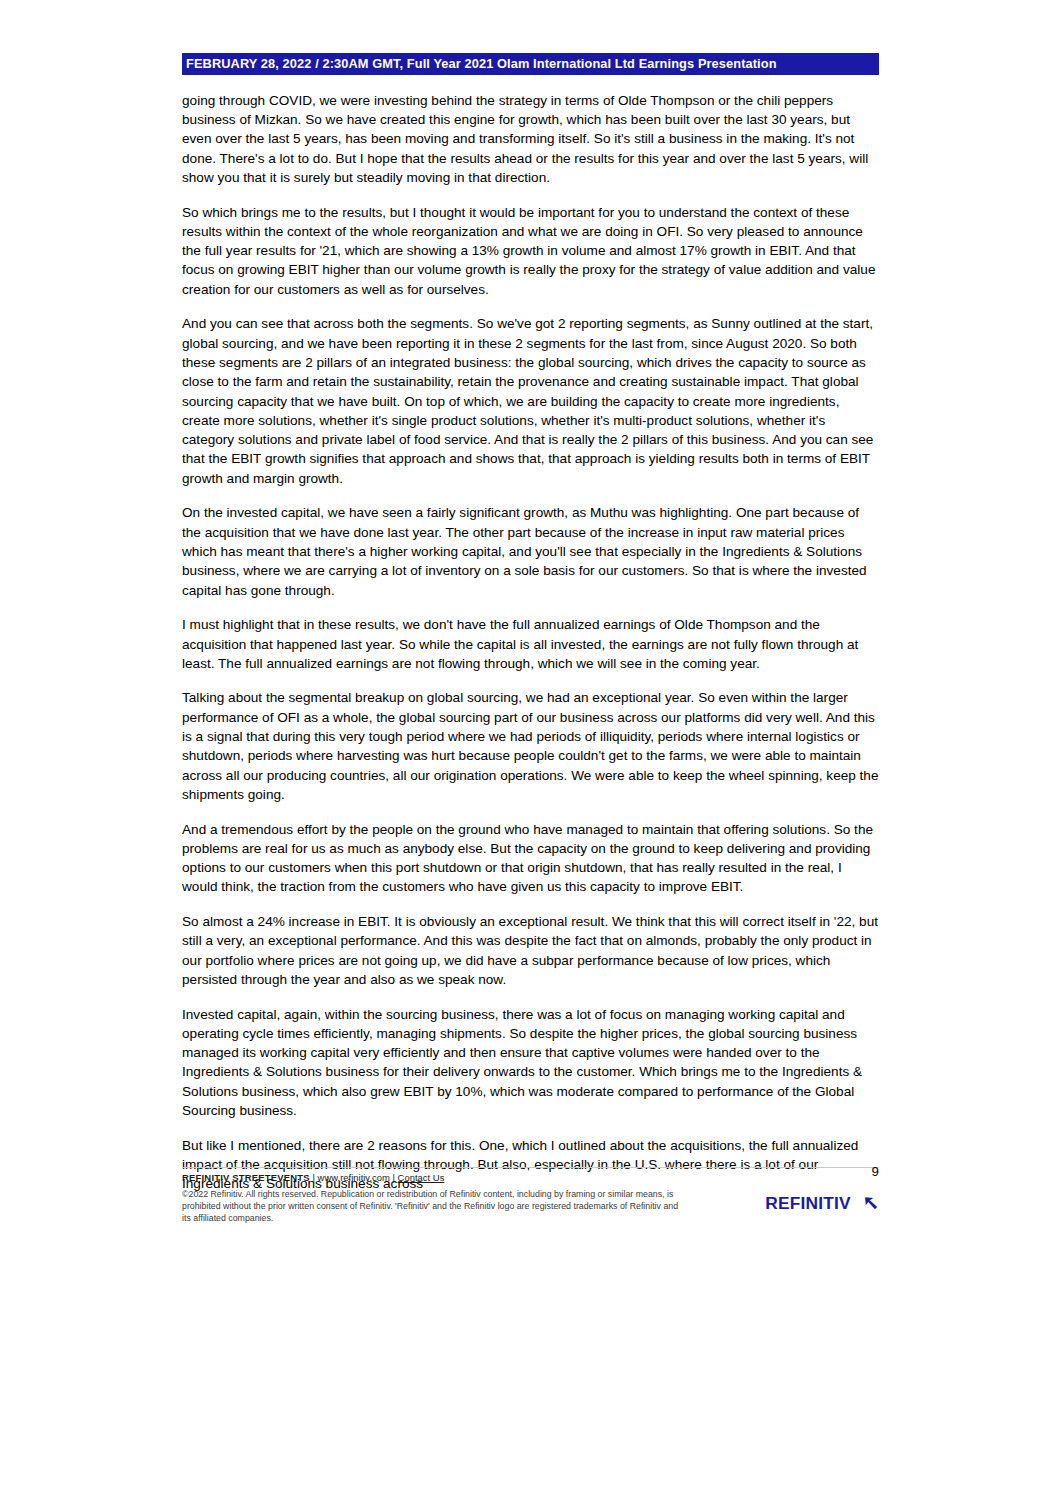FEBRUARY 28, 2022 / 2:30AM GMT, Full Year 2021 Olam International Ltd Earnings Presentation
going through COVID, we were investing behind the strategy in terms of Olde Thompson or the chili peppers business of Mizkan. So we have created this engine for growth, which has been built over the last 30 years, but even over the last 5 years, has been moving and transforming itself. So it's still a business in the making. It's not done. There's a lot to do. But I hope that the results ahead or the results for this year and over the last 5 years, will show you that it is surely but steadily moving in that direction.
So which brings me to the results, but I thought it would be important for you to understand the context of these results within the context of the whole reorganization and what we are doing in OFI. So very pleased to announce the full year results for '21, which are showing a 13% growth in volume and almost 17% growth in EBIT. And that focus on growing EBIT higher than our volume growth is really the proxy for the strategy of value addition and value creation for our customers as well as for ourselves.
And you can see that across both the segments. So we've got 2 reporting segments, as Sunny outlined at the start, global sourcing, and we have been reporting it in these 2 segments for the last from, since August 2020. So both these segments are 2 pillars of an integrated business: the global sourcing, which drives the capacity to source as close to the farm and retain the sustainability, retain the provenance and creating sustainable impact. That global sourcing capacity that we have built. On top of which, we are building the capacity to create more ingredients, create more solutions, whether it's single product solutions, whether it's multi-product solutions, whether it's category solutions and private label of food service. And that is really the 2 pillars of this business. And you can see that the EBIT growth signifies that approach and shows that, that approach is yielding results both in terms of EBIT growth and margin growth.
On the invested capital, we have seen a fairly significant growth, as Muthu was highlighting. One part because of the acquisition that we have done last year. The other part because of the increase in input raw material prices which has meant that there's a higher working capital, and you'll see that especially in the Ingredients & Solutions business, where we are carrying a lot of inventory on a sole basis for our customers. So that is where the invested capital has gone through.
I must highlight that in these results, we don't have the full annualized earnings of Olde Thompson and the acquisition that happened last year. So while the capital is all invested, the earnings are not fully flown through at least. The full annualized earnings are not flowing through, which we will see in the coming year.
Talking about the segmental breakup on global sourcing, we had an exceptional year. So even within the larger performance of OFI as a whole, the global sourcing part of our business across our platforms did very well. And this is a signal that during this very tough period where we had periods of illiquidity, periods where internal logistics or shutdown, periods where harvesting was hurt because people couldn't get to the farms, we were able to maintain across all our producing countries, all our origination operations. We were able to keep the wheel spinning, keep the shipments going.
And a tremendous effort by the people on the ground who have managed to maintain that offering solutions. So the problems are real for us as much as anybody else. But the capacity on the ground to keep delivering and providing options to our customers when this port shutdown or that origin shutdown, that has really resulted in the real, I would think, the traction from the customers who have given us this capacity to improve EBIT.
So almost a 24% increase in EBIT. It is obviously an exceptional result. We think that this will correct itself in '22, but still a very, an exceptional performance. And this was despite the fact that on almonds, probably the only product in our portfolio where prices are not going up, we did have a subpar performance because of low prices, which persisted through the year and also as we speak now.
Invested capital, again, within the sourcing business, there was a lot of focus on managing working capital and operating cycle times efficiently, managing shipments. So despite the higher prices, the global sourcing business managed its working capital very efficiently and then ensure that captive volumes were handed over to the Ingredients & Solutions business for their delivery onwards to the customer. Which brings me to the Ingredients & Solutions business, which also grew EBIT by 10%, which was moderate compared to performance of the Global Sourcing business.
But like I mentioned, there are 2 reasons for this. One, which I outlined about the acquisitions, the full annualized impact of the acquisition still not flowing through. But also, especially in the U.S. where there is a lot of our Ingredients & Solutions business across
REFINITIV STREETEVENTS | www.refinitiv.com | Contact Us
©2022 Refinitiv. All rights reserved. Republication or redistribution of Refinitiv content, including by framing or similar means, is prohibited without the prior written consent of Refinitiv. 'Refinitiv' and the Refinitiv logo are registered trademarks of Refinitiv and its affiliated companies.
9
REFINITIV ➚